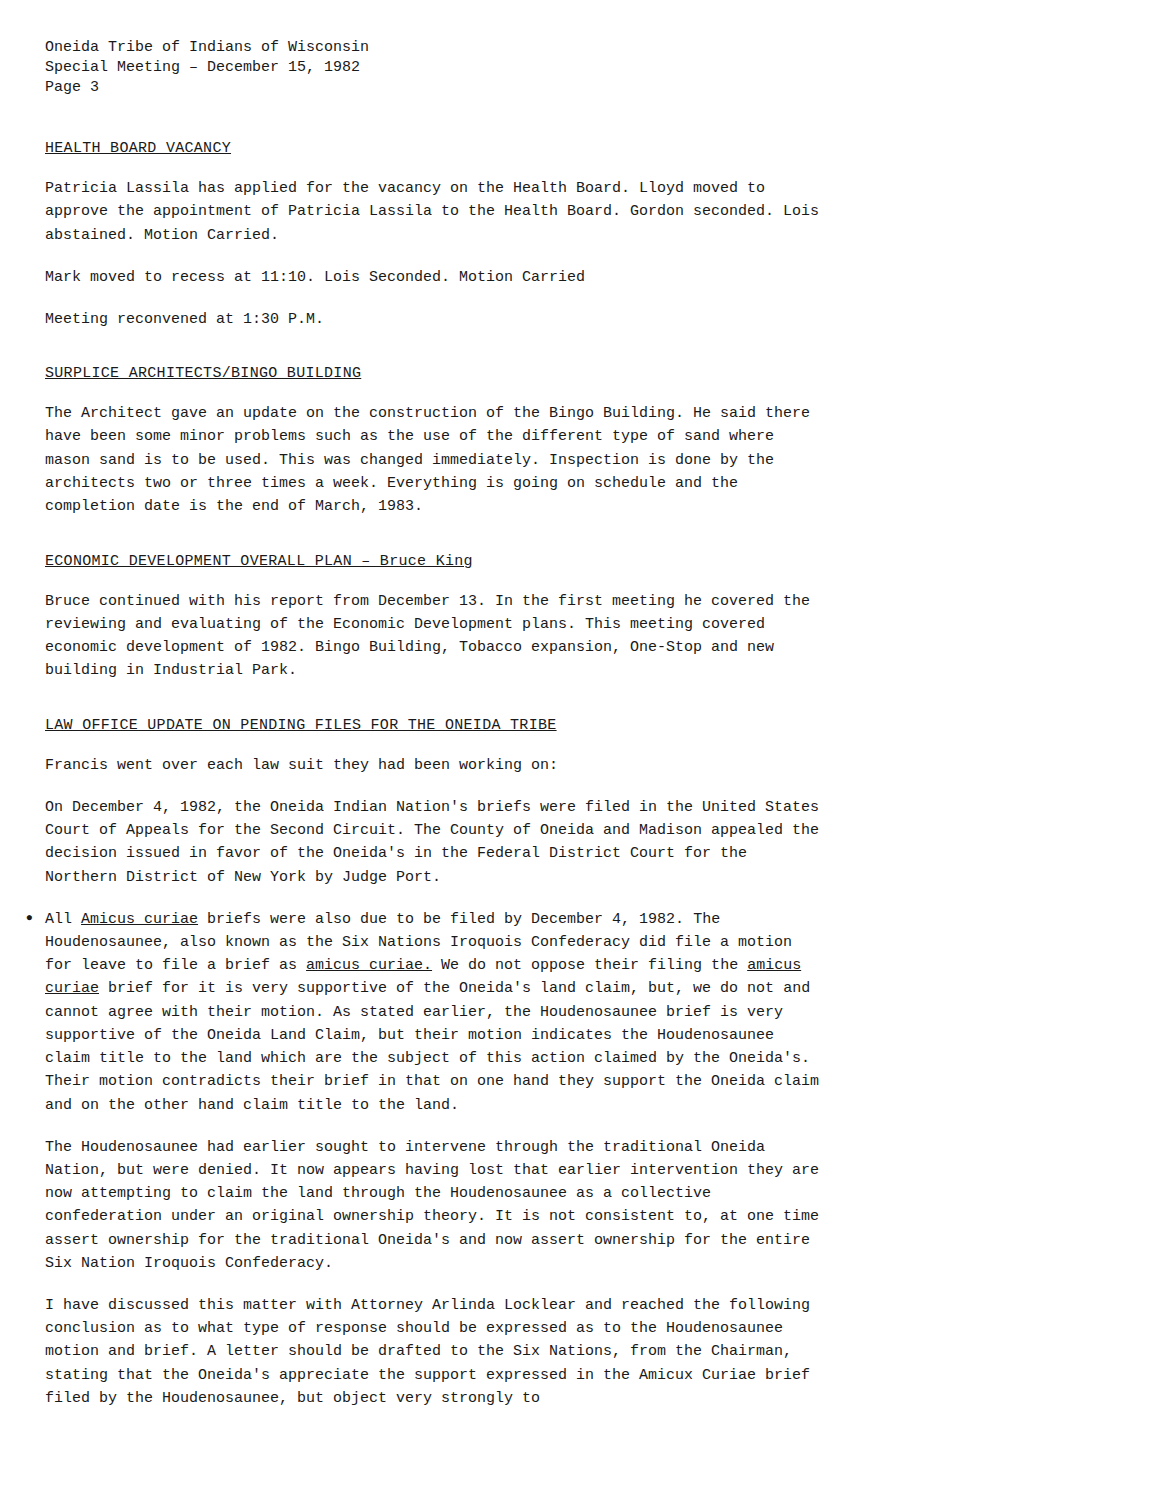Oneida Tribe of Indians of Wisconsin
Special Meeting – December 15, 1982
Page 3
HEALTH BOARD VACANCY
Patricia Lassila has applied for the vacancy on the Health Board. Lloyd moved to approve the appointment of Patricia Lassila to the Health Board. Gordon seconded. Lois abstained. Motion Carried.
Mark moved to recess at 11:10. Lois Seconded. Motion Carried
Meeting reconvened at 1:30 P.M.
SURPLICE ARCHITECTS/BINGO BUILDING
The Architect gave an update on the construction of the Bingo Building. He said there have been some minor problems such as the use of the different type of sand where mason sand is to be used. This was changed immediately. Inspection is done by the architects two or three times a week. Everything is going on schedule and the completion date is the end of March, 1983.
ECONOMIC DEVELOPMENT OVERALL PLAN – Bruce King
Bruce continued with his report from December 13. In the first meeting he covered the reviewing and evaluating of the Economic Development plans. This meeting covered economic development of 1982. Bingo Building, Tobacco expansion, One-Stop and new building in Industrial Park.
LAW OFFICE UPDATE ON PENDING FILES FOR THE ONEIDA TRIBE
Francis went over each law suit they had been working on:
On December 4, 1982, the Oneida Indian Nation's briefs were filed in the United States Court of Appeals for the Second Circuit. The County of Oneida and Madison appealed the decision issued in favor of the Oneida's in the Federal District Court for the Northern District of New York by Judge Port.
All Amicus curiae briefs were also due to be filed by December 4, 1982. The Houdenosaunee, also known as the Six Nations Iroquois Confederacy did file a motion for leave to file a brief as amicus curiae. We do not oppose their filing the amicus curiae brief for it is very supportive of the Oneida's land claim, but, we do not and cannot agree with their motion. As stated earlier, the Houdenosaunee brief is very supportive of the Oneida Land Claim, but their motion indicates the Houdenosaunee claim title to the land which are the subject of this action claimed by the Oneida's. Their motion contradicts their brief in that on one hand they support the Oneida claim and on the other hand claim title to the land.
The Houdenosaunee had earlier sought to intervene through the traditional Oneida Nation, but were denied. It now appears having lost that earlier intervention they are now attempting to claim the land through the Houdenosaunee as a collective confederation under an original ownership theory. It is not consistent to, at one time assert ownership for the traditional Oneida's and now assert ownership for the entire Six Nation Iroquois Confederacy.
I have discussed this matter with Attorney Arlinda Locklear and reached the following conclusion as to what type of response should be expressed as to the Houdenosaunee motion and brief. A letter should be drafted to the Six Nations, from the Chairman, stating that the Oneida's appreciate the support expressed in the Amicux Curiae brief filed by the Houdenosaunee, but object very strongly to